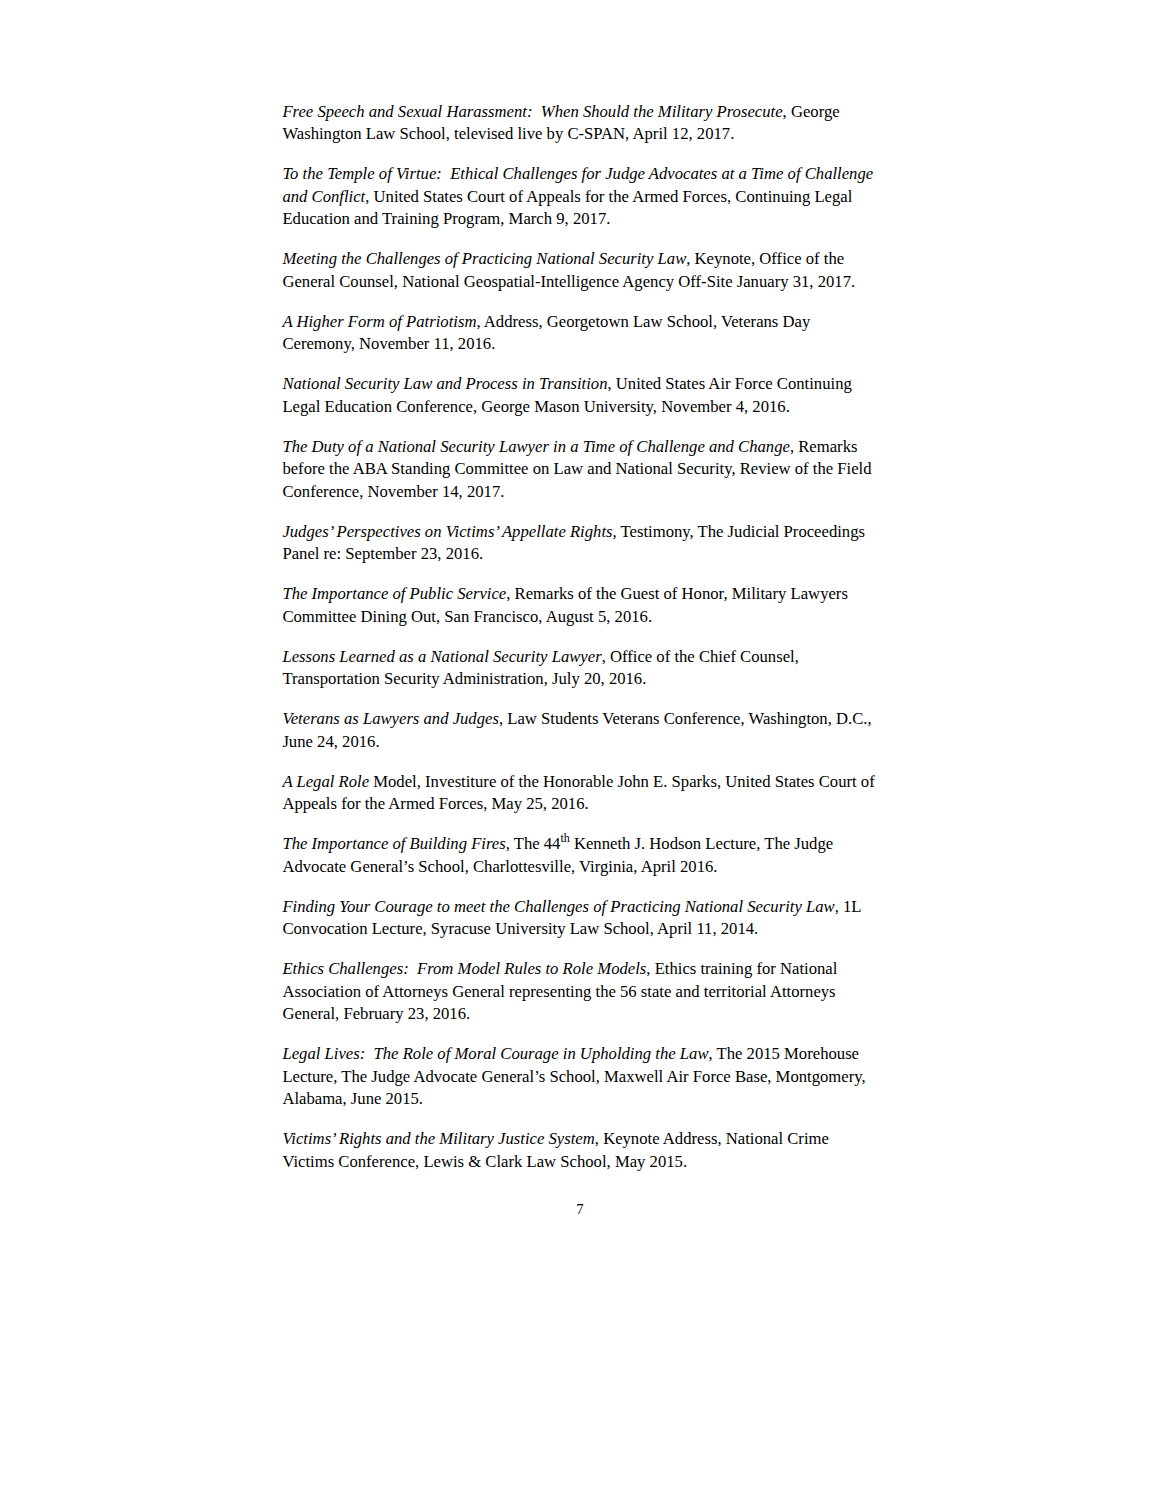Free Speech and Sexual Harassment: When Should the Military Prosecute, George Washington Law School, televised live by C-SPAN, April 12, 2017.
To the Temple of Virtue: Ethical Challenges for Judge Advocates at a Time of Challenge and Conflict, United States Court of Appeals for the Armed Forces, Continuing Legal Education and Training Program, March 9, 2017.
Meeting the Challenges of Practicing National Security Law, Keynote, Office of the General Counsel, National Geospatial-Intelligence Agency Off-Site January 31, 2017.
A Higher Form of Patriotism, Address, Georgetown Law School, Veterans Day Ceremony, November 11, 2016.
National Security Law and Process in Transition, United States Air Force Continuing Legal Education Conference, George Mason University, November 4, 2016.
The Duty of a National Security Lawyer in a Time of Challenge and Change, Remarks before the ABA Standing Committee on Law and National Security, Review of the Field Conference, November 14, 2017.
Judges’ Perspectives on Victims’ Appellate Rights, Testimony, The Judicial Proceedings Panel re: September 23, 2016.
The Importance of Public Service, Remarks of the Guest of Honor, Military Lawyers Committee Dining Out, San Francisco, August 5, 2016.
Lessons Learned as a National Security Lawyer, Office of the Chief Counsel, Transportation Security Administration, July 20, 2016.
Veterans as Lawyers and Judges, Law Students Veterans Conference, Washington, D.C., June 24, 2016.
A Legal Role Model, Investiture of the Honorable John E. Sparks, United States Court of Appeals for the Armed Forces, May 25, 2016.
The Importance of Building Fires, The 44th Kenneth J. Hodson Lecture, The Judge Advocate General’s School, Charlottesville, Virginia, April 2016.
Finding Your Courage to meet the Challenges of Practicing National Security Law, 1L Convocation Lecture, Syracuse University Law School, April 11, 2014.
Ethics Challenges: From Model Rules to Role Models, Ethics training for National Association of Attorneys General representing the 56 state and territorial Attorneys General, February 23, 2016.
Legal Lives: The Role of Moral Courage in Upholding the Law, The 2015 Morehouse Lecture, The Judge Advocate General’s School, Maxwell Air Force Base, Montgomery, Alabama, June 2015.
Victims’ Rights and the Military Justice System, Keynote Address, National Crime Victims Conference, Lewis & Clark Law School, May 2015.
7